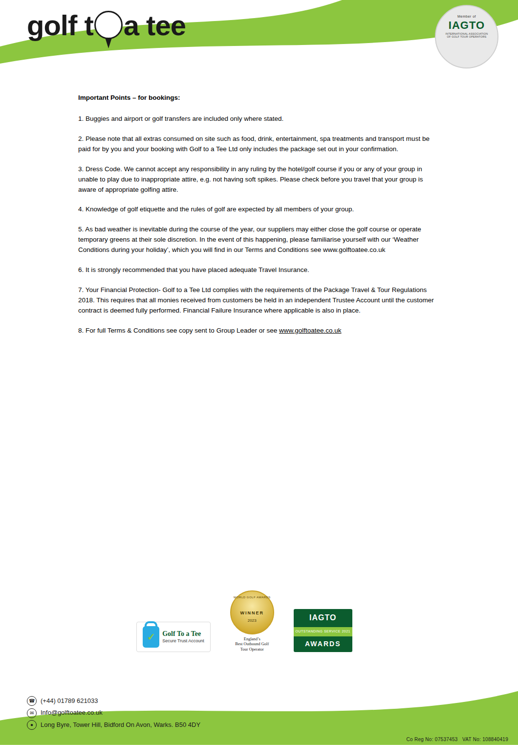golf t a tee
Member of
IAGTO
INTERNATIONAL ASSOCIATION
OF GOLF TOUR OPERATORS
Important Points – for bookings:
1. Buggies and airport or golf transfers are included only where stated.
2. Please note that all extras consumed on site such as food, drink, entertainment, spa treatments and transport must be paid for by you and your booking with Golf to a Tee Ltd only includes the package set out in your confirmation.
3. Dress Code. We cannot accept any responsibility in any ruling by the hotel/golf course if you or any of your group in unable to play due to inappropriate attire, e.g. not having soft spikes. Please check before you travel that your group is aware of appropriate golfing attire.
4. Knowledge of golf etiquette and the rules of golf are expected by all members of your group.
5. As bad weather is inevitable during the course of the year, our suppliers may either close the golf course or operate temporary greens at their sole discretion. In the event of this happening, please familiarise yourself with our ‘Weather Conditions during your holiday’, which you will find in our Terms and Conditions see www.golftoatee.co.uk
6. It is strongly recommended that you have placed adequate Travel Insurance.
7. Your Financial Protection- Golf to a Tee Ltd complies with the requirements of the Package Travel & Tour Regulations 2018. This requires that all monies received from customers be held in an independent Trustee Account until the customer contract is deemed fully performed. Financial Failure Insurance where applicable is also in place.
8. For full Terms & Conditions see copy sent to Group Leader or see www.golftoatee.co.uk
Golf To a Tee
Secure Trust Account
WORLD GOLF AWARDS
WINNER
2023
England’s
Best Outbound Golf
Tour Operator
IAGTO
OUTSTANDING SERVICE 2021
AWARDS
☎(+44) 01789 621033
✉Info@golftoatee.co.uk
●Long Byre, Tower Hill, Bidford On Avon, Warks. B50 4DY
Co Reg No: 07537453 VAT No: 108840419